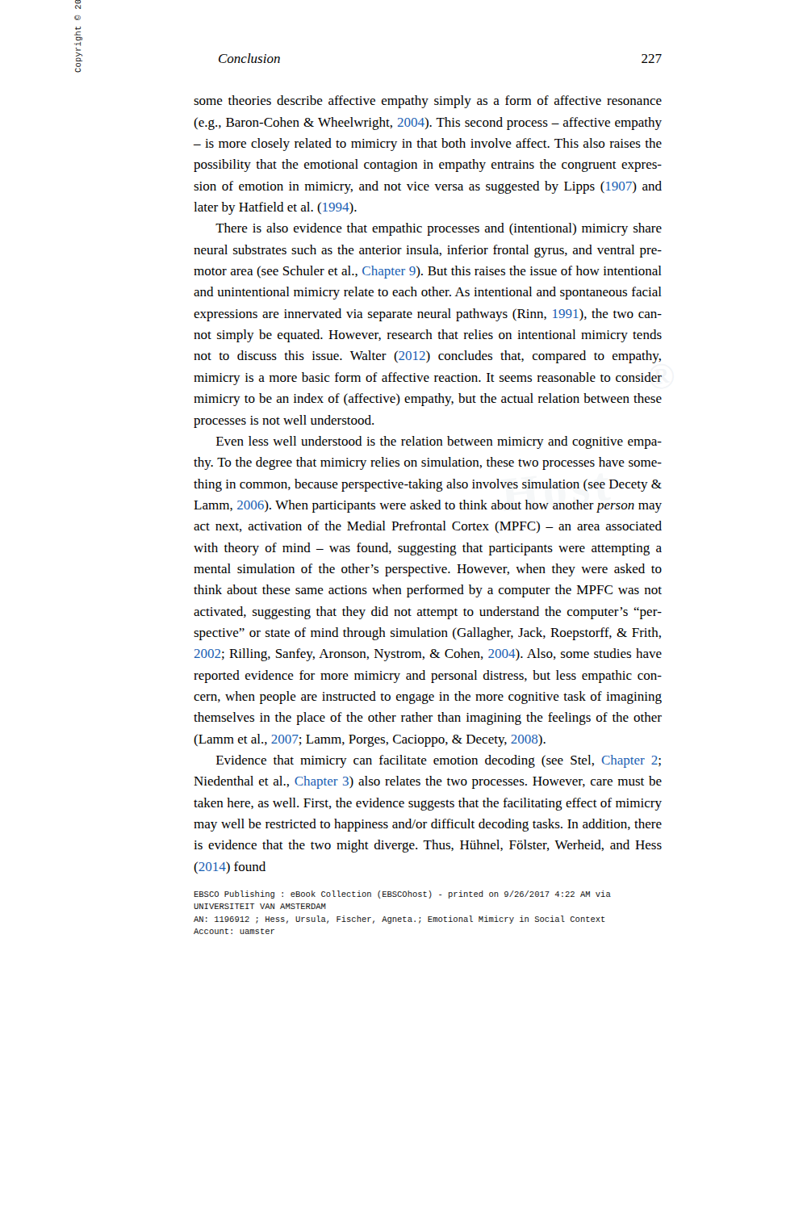Copyright © 2016. Cambridge University Press. All rights reserved. May not be reproduced in any form without permission from the publisher, except fair uses permitted under U.S. or applicable copyright law.
®
Host
Conclusion 227
some theories describe affective empathy simply as a form of affective resonance (e.g., Baron-Cohen & Wheelwright, 2004). This second process – affective empathy – is more closely related to mimicry in that both involve affect. This also raises the possibility that the emotional contagion in empathy entrains the congruent expression of emotion in mimicry, and not vice versa as suggested by Lipps (1907) and later by Hatfield et al. (1994).
There is also evidence that empathic processes and (intentional) mimicry share neural substrates such as the anterior insula, inferior frontal gyrus, and ventral premotor area (see Schuler et al., Chapter 9). But this raises the issue of how intentional and unintentional mimicry relate to each other. As intentional and spontaneous facial expressions are innervated via separate neural pathways (Rinn, 1991), the two cannot simply be equated. However, research that relies on intentional mimicry tends not to discuss this issue. Walter (2012) concludes that, compared to empathy, mimicry is a more basic form of affective reaction. It seems reasonable to consider mimicry to be an index of (affective) empathy, but the actual relation between these processes is not well understood.
Even less well understood is the relation between mimicry and cognitive empathy. To the degree that mimicry relies on simulation, these two processes have something in common, because perspective-taking also involves simulation (see Decety & Lamm, 2006). When participants were asked to think about how another person may act next, activation of the Medial Prefrontal Cortex (MPFC) – an area associated with theory of mind – was found, suggesting that participants were attempting a mental simulation of the other’s perspective. However, when they were asked to think about these same actions when performed by a computer the MPFC was not activated, suggesting that they did not attempt to understand the computer’s “perspective” or state of mind through simulation (Gallagher, Jack, Roepstorff, & Frith, 2002; Rilling, Sanfey, Aronson, Nystrom, & Cohen, 2004). Also, some studies have reported evidence for more mimicry and personal distress, but less empathic concern, when people are instructed to engage in the more cognitive task of imagining themselves in the place of the other rather than imagining the feelings of the other (Lamm et al., 2007; Lamm, Porges, Cacioppo, & Decety, 2008).
Evidence that mimicry can facilitate emotion decoding (see Stel, Chapter 2; Niedenthal et al., Chapter 3) also relates the two processes. However, care must be taken here, as well. First, the evidence suggests that the facilitating effect of mimicry may well be restricted to happiness and/or difficult decoding tasks. In addition, there is evidence that the two might diverge. Thus, Hühnel, Fölster, Werheid, and Hess (2014) found
EBSCO Publishing : eBook Collection (EBSCOhost) - printed on 9/26/2017 4:22 AM via UNIVERSITEIT VAN AMSTERDAM
AN: 1196912 ; Hess, Ursula, Fischer, Agneta.; Emotional Mimicry in Social Context
Account: uamster